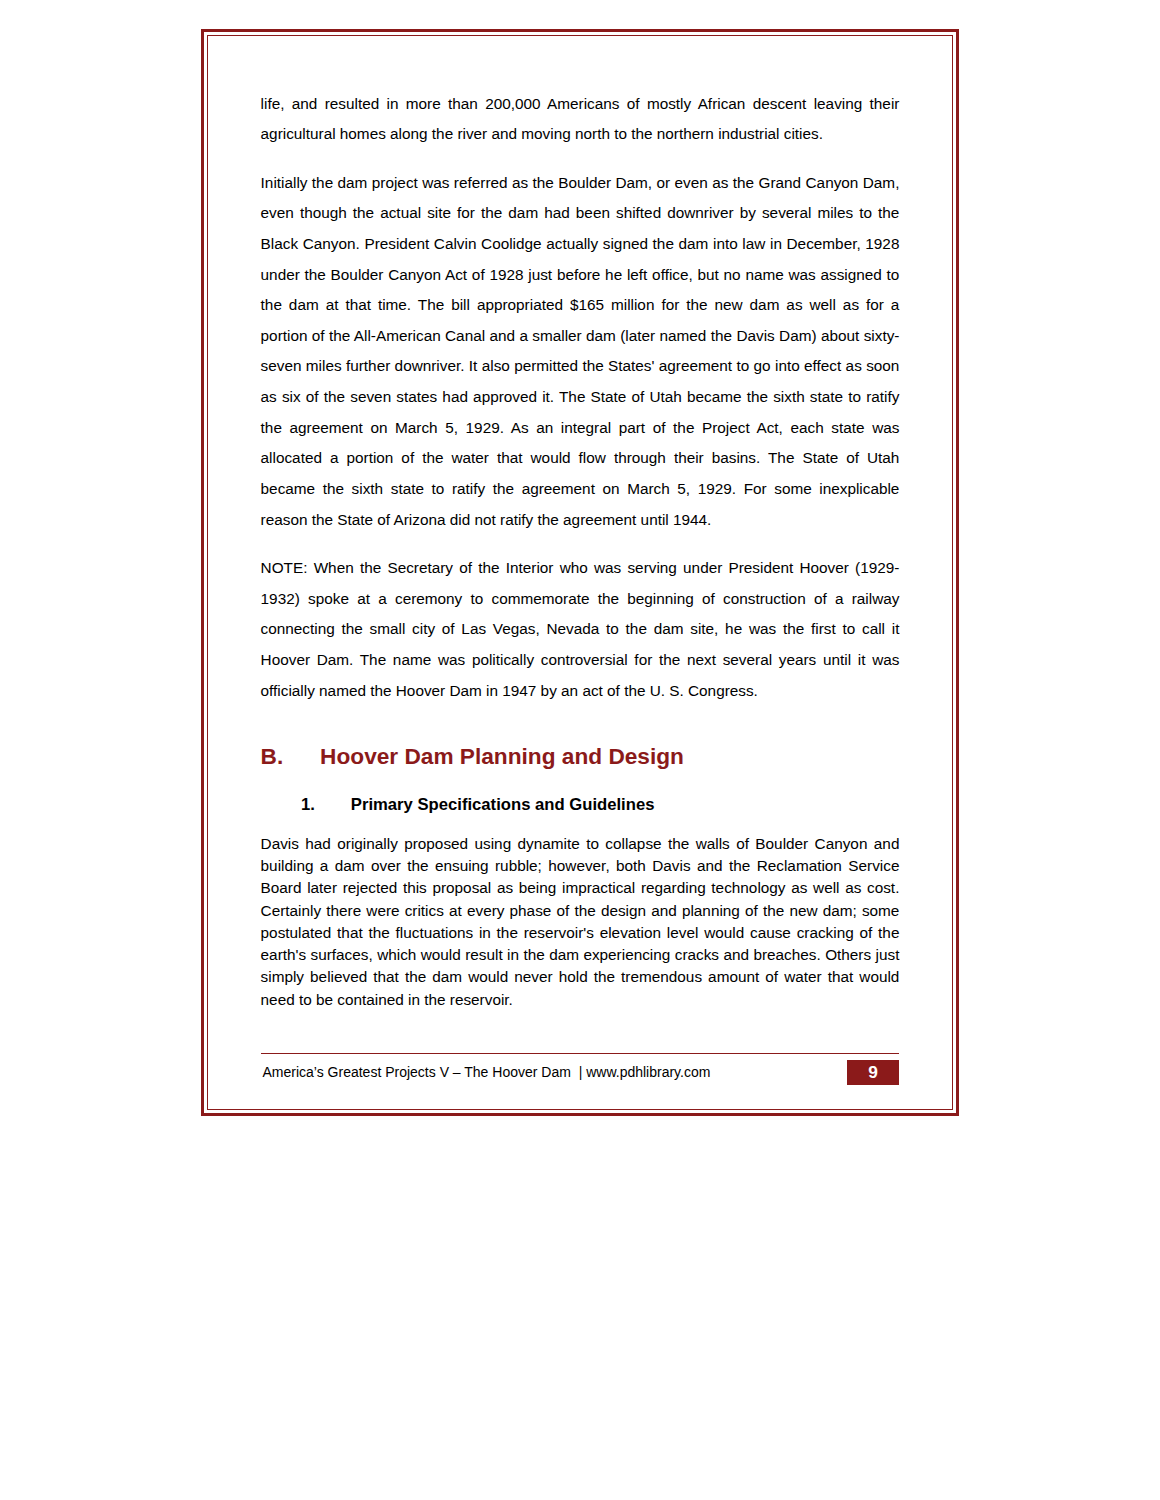life, and resulted in more than 200,000 Americans of mostly African descent leaving their agricultural homes along the river and moving north to the northern industrial cities.
Initially the dam project was referred as the Boulder Dam, or even as the Grand Canyon Dam, even though the actual site for the dam had been shifted downriver by several miles to the Black Canyon. President Calvin Coolidge actually signed the dam into law in December, 1928 under the Boulder Canyon Act of 1928 just before he left office, but no name was assigned to the dam at that time. The bill appropriated $165 million for the new dam as well as for a portion of the All-American Canal and a smaller dam (later named the Davis Dam) about sixty-seven miles further downriver. It also permitted the States' agreement to go into effect as soon as six of the seven states had approved it. The State of Utah became the sixth state to ratify the agreement on March 5, 1929. As an integral part of the Project Act, each state was allocated a portion of the water that would flow through their basins. The State of Utah became the sixth state to ratify the agreement on March 5, 1929. For some inexplicable reason the State of Arizona did not ratify the agreement until 1944.
NOTE: When the Secretary of the Interior who was serving under President Hoover (1929-1932) spoke at a ceremony to commemorate the beginning of construction of a railway connecting the small city of Las Vegas, Nevada to the dam site, he was the first to call it Hoover Dam. The name was politically controversial for the next several years until it was officially named the Hoover Dam in 1947 by an act of the U. S. Congress.
B. Hoover Dam Planning and Design
1. Primary Specifications and Guidelines
Davis had originally proposed using dynamite to collapse the walls of Boulder Canyon and building a dam over the ensuing rubble; however, both Davis and the Reclamation Service Board later rejected this proposal as being impractical regarding technology as well as cost. Certainly there were critics at every phase of the design and planning of the new dam; some postulated that the fluctuations in the reservoir's elevation level would cause cracking of the earth's surfaces, which would result in the dam experiencing cracks and breaches. Others just simply believed that the dam would never hold the tremendous amount of water that would need to be contained in the reservoir.
America’s Greatest Projects V – The Hoover Dam | www.pdhlibrary.com
9